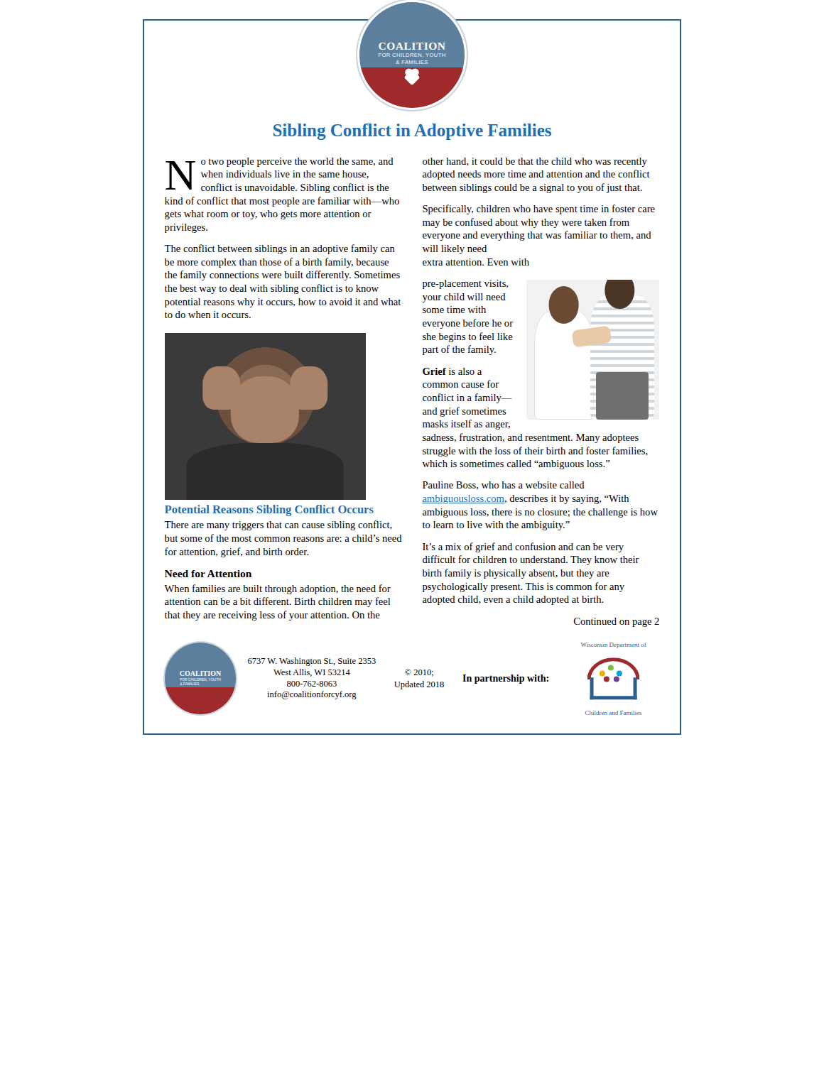COALITION
for Children, Youth
& Families
Sibling Conflict in Adoptive Families
No two people perceive the world the same, and when individuals live in the same house, conflict is unavoidable. Sibling conflict is the kind of conflict that most people are familiar with—who gets what room or toy, who gets more attention or privileges.
The conflict between siblings in an adoptive family can be more complex than those of a birth family, because the family connections were built differently. Sometimes the best way to deal with sibling conflict is to know potential reasons why it occurs, how to avoid it and what to do when it occurs.
Potential Reasons Sibling Conflict Occurs
There are many triggers that can cause sibling conflict, but some of the most common reasons are: a child’s need for attention, grief, and birth order.
Need for Attention
When families are built through adoption, the need for attention can be a bit different. Birth children may feel that they are receiving less of your attention. On the other hand, it could be that the child who was recently adopted needs more time and attention and the conflict between siblings could be a signal to you of just that.
Specifically, children who have spent time in foster care may be confused about why they were taken from everyone and everything that was familiar to them, and will likely need
extra attention. Even with
pre-placement visits, your child will need some time with everyone before he or she begins to feel like part of the family.
Grief is also a common cause for conflict in a family—and grief sometimes masks itself as anger, sadness, frustration, and resentment. Many adoptees struggle with the loss of their birth and foster families, which is sometimes called “ambiguous loss.”
Pauline Boss, who has a website called ambiguousloss.com, describes it by saying, “With ambiguous loss, there is no closure; the challenge is how to learn to live with the ambiguity.”
It’s a mix of grief and confusion and can be very difficult for children to understand. They know their birth family is physically absent, but they are psychologically present. This is common for any adopted child, even a child adopted at birth.
Continued on page 2
COALITION
for Children, Youth
& Families
6737 W. Washington St., Suite 2353
West Allis, WI 53214
800-762-8063
info@coalitionforcyf.org
© 2010;
Updated 2018
In partnership with:
Wisconsin Department of
Children and Families